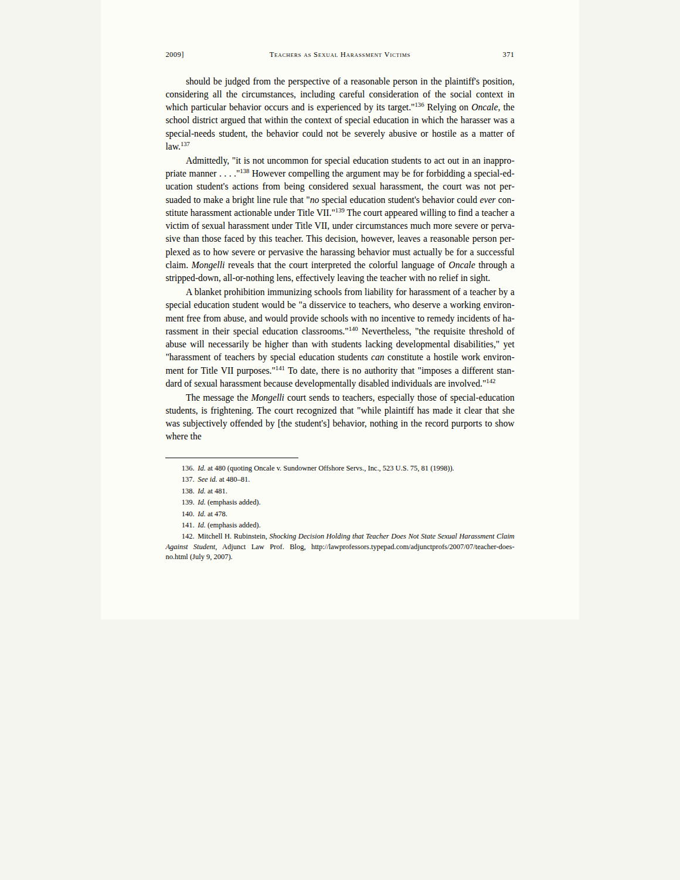2009]
Teachers as Sexual Harassment Victims
371
should be judged from the perspective of a reasonable person in the plaintiff's position, considering all the circumstances, including careful consideration of the social context in which particular behavior occurs and is experienced by its target."136 Relying on Oncale, the school district argued that within the context of special education in which the harasser was a special-needs student, the behavior could not be severely abusive or hostile as a matter of law.137
Admittedly, "it is not uncommon for special education students to act out in an inappropriate manner . . . ."138 However compelling the argument may be for forbidding a special-education student's actions from being considered sexual harassment, the court was not persuaded to make a bright line rule that "no special education student's behavior could ever constitute harassment actionable under Title VII."139 The court appeared willing to find a teacher a victim of sexual harassment under Title VII, under circumstances much more severe or pervasive than those faced by this teacher. This decision, however, leaves a reasonable person perplexed as to how severe or pervasive the harassing behavior must actually be for a successful claim. Mongelli reveals that the court interpreted the colorful language of Oncale through a stripped-down, all-or-nothing lens, effectively leaving the teacher with no relief in sight.
A blanket prohibition immunizing schools from liability for harassment of a teacher by a special education student would be "a disservice to teachers, who deserve a working environment free from abuse, and would provide schools with no incentive to remedy incidents of harassment in their special education classrooms."140 Nevertheless, "the requisite threshold of abuse will necessarily be higher than with students lacking developmental disabilities," yet "harassment of teachers by special education students can constitute a hostile work environment for Title VII purposes."141 To date, there is no authority that "imposes a different standard of sexual harassment because developmentally disabled individuals are involved."142
The message the Mongelli court sends to teachers, especially those of special-education students, is frightening. The court recognized that "while plaintiff has made it clear that she was subjectively offended by [the student's] behavior, nothing in the record purports to show where the
136. Id. at 480 (quoting Oncale v. Sundowner Offshore Servs., Inc., 523 U.S. 75, 81 (1998)).
137. See id. at 480–81.
138. Id. at 481.
139. Id. (emphasis added).
140. Id. at 478.
141. Id. (emphasis added).
142. Mitchell H. Rubinstein, Shocking Decision Holding that Teacher Does Not State Sexual Harassment Claim Against Student, Adjunct Law Prof. Blog, http://lawprofessors.typepad.com/adjunctprofs/2007/07/teacher-does-no.html (July 9, 2007).